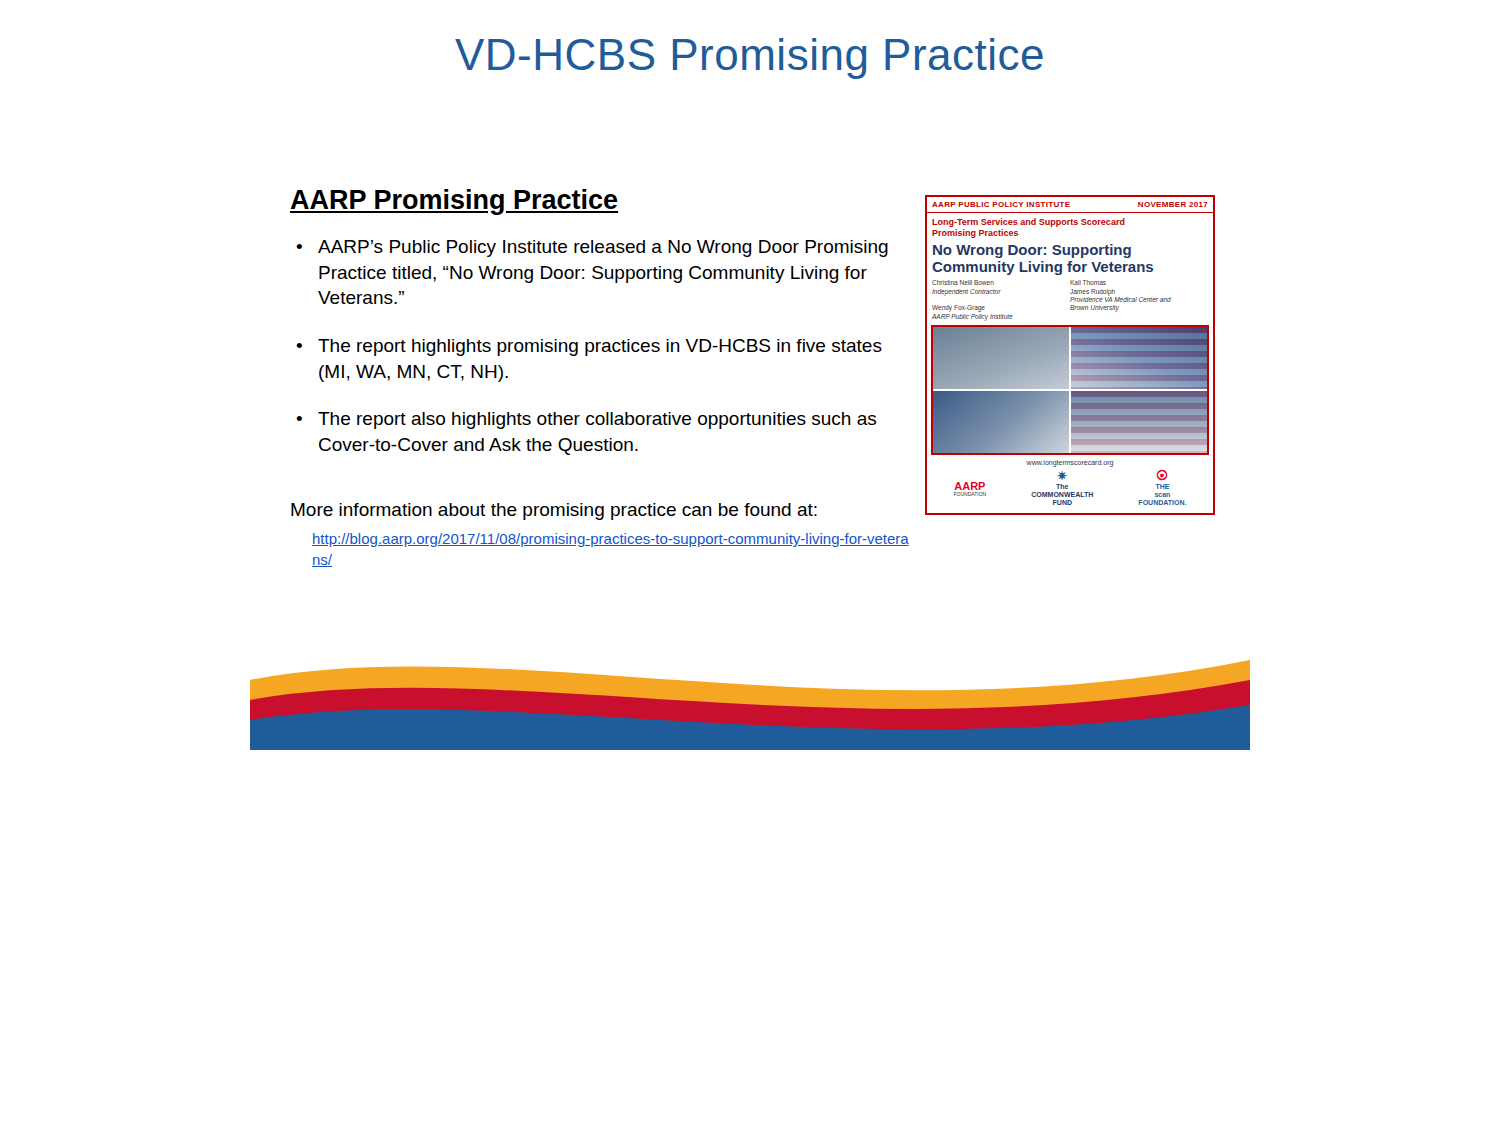VD-HCBS Promising Practice
AARP Promising Practice
AARP’s Public Policy Institute released a No Wrong Door Promising Practice titled, “No Wrong Door: Supporting Community Living for Veterans.”
The report highlights promising practices in VD-HCBS in five states (MI, WA, MN, CT, NH).
The report also highlights other collaborative opportunities such as Cover-to-Cover and Ask the Question.
More information about the promising practice can be found at: http://blog.aarp.org/2017/11/08/promising-practices-to-support-community-living-for-veterans/
AARP PUBLIC POLICY INSTITUTE NOVEMBER 2017
Long-Term Services and Supports Scorecard
Promising Practices
No Wrong Door: Supporting
Community Living for Veterans
Christina Neill Bowen
Independent Contractor
Wendy Fox-Grage
AARP Public Policy Institute
Kali Thomas
James Rudolph
Providence VA Medical Center and
Brown University
www.longtermscorecard.org
AARPFOUNDATION
✷
The
COMMONWEALTH
FUND
⦿
THE
scan
FOUNDATION.